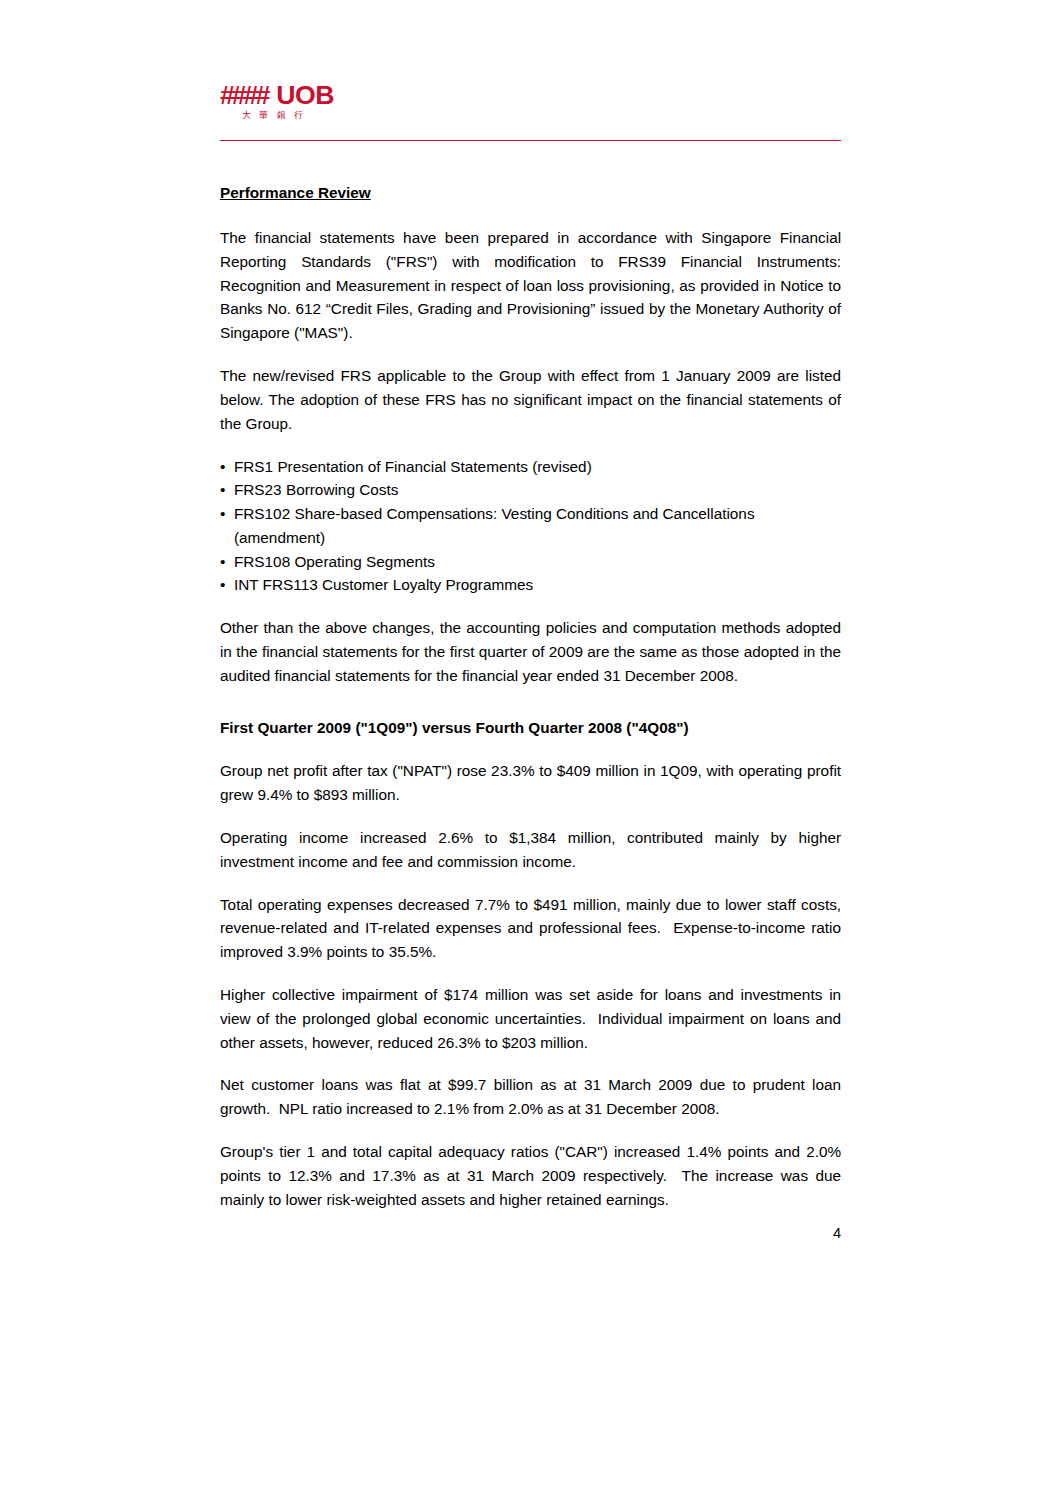#### UOB
大 華 銀 行
Performance Review
The financial statements have been prepared in accordance with Singapore Financial Reporting Standards ("FRS") with modification to FRS39 Financial Instruments: Recognition and Measurement in respect of loan loss provisioning, as provided in Notice to Banks No. 612 “Credit Files, Grading and Provisioning” issued by the Monetary Authority of Singapore ("MAS").
The new/revised FRS applicable to the Group with effect from 1 January 2009 are listed below. The adoption of these FRS has no significant impact on the financial statements of the Group.
FRS1 Presentation of Financial Statements (revised)
FRS23 Borrowing Costs
FRS102 Share-based Compensations: Vesting Conditions and Cancellations (amendment)
FRS108 Operating Segments
INT FRS113 Customer Loyalty Programmes
Other than the above changes, the accounting policies and computation methods adopted in the financial statements for the first quarter of 2009 are the same as those adopted in the audited financial statements for the financial year ended 31 December 2008.
First Quarter 2009 ("1Q09") versus Fourth Quarter 2008 ("4Q08")
Group net profit after tax ("NPAT") rose 23.3% to $409 million in 1Q09, with operating profit grew 9.4% to $893 million.
Operating income increased 2.6% to $1,384 million, contributed mainly by higher investment income and fee and commission income.
Total operating expenses decreased 7.7% to $491 million, mainly due to lower staff costs, revenue-related and IT-related expenses and professional fees. Expense-to-income ratio improved 3.9% points to 35.5%.
Higher collective impairment of $174 million was set aside for loans and investments in view of the prolonged global economic uncertainties. Individual impairment on loans and other assets, however, reduced 26.3% to $203 million.
Net customer loans was flat at $99.7 billion as at 31 March 2009 due to prudent loan growth. NPL ratio increased to 2.1% from 2.0% as at 31 December 2008.
Group's tier 1 and total capital adequacy ratios ("CAR") increased 1.4% points and 2.0% points to 12.3% and 17.3% as at 31 March 2009 respectively. The increase was due mainly to lower risk-weighted assets and higher retained earnings.
4